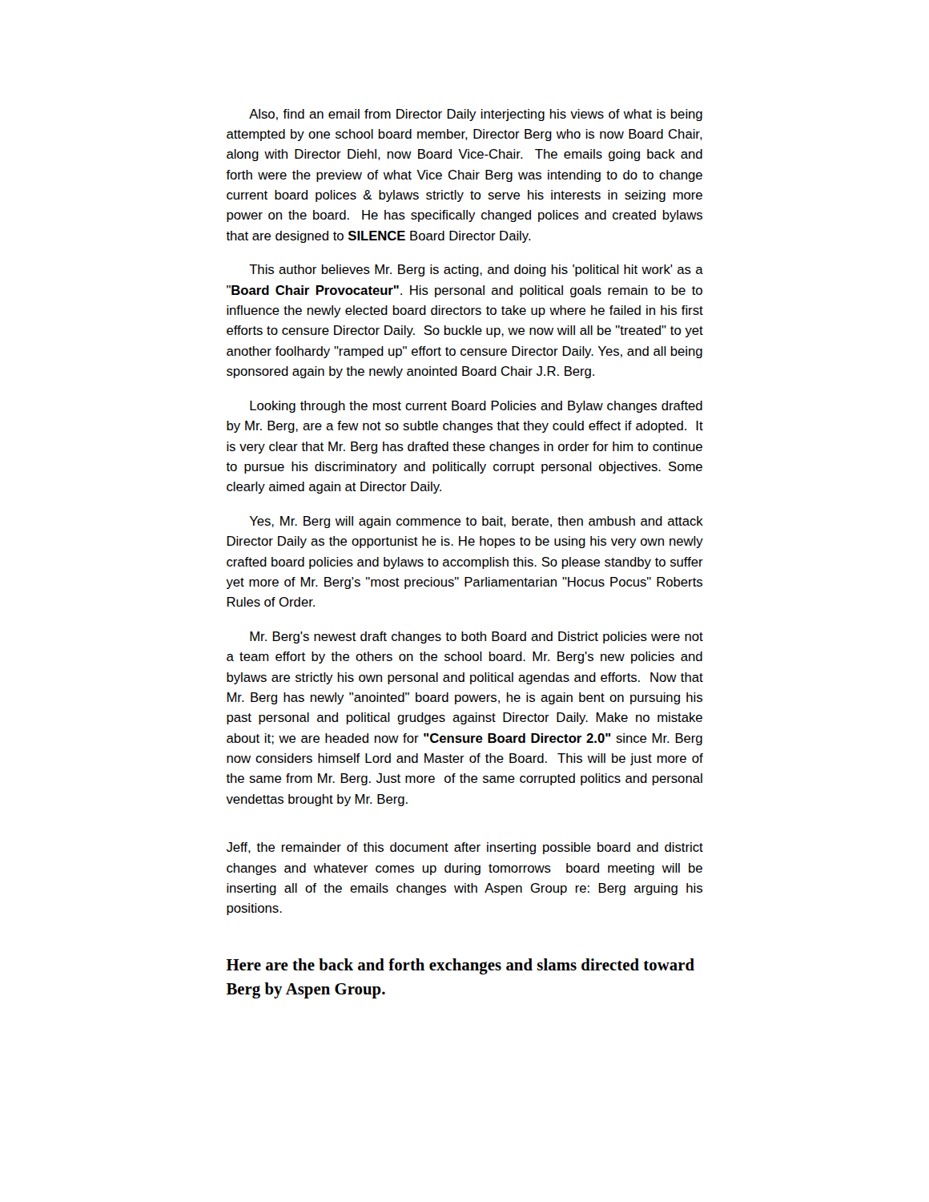Also, find an email from Director Daily interjecting his views of what is being attempted by one school board member, Director Berg who is now Board Chair, along with Director Diehl, now Board Vice-Chair. The emails going back and forth were the preview of what Vice Chair Berg was intending to do to change current board polices & bylaws strictly to serve his interests in seizing more power on the board. He has specifically changed polices and created bylaws that are designed to SILENCE Board Director Daily.
This author believes Mr. Berg is acting, and doing his 'political hit work' as a "Board Chair Provocateur". His personal and political goals remain to be to influence the newly elected board directors to take up where he failed in his first efforts to censure Director Daily. So buckle up, we now will all be "treated" to yet another foolhardy "ramped up" effort to censure Director Daily. Yes, and all being sponsored again by the newly anointed Board Chair J.R. Berg.
Looking through the most current Board Policies and Bylaw changes drafted by Mr. Berg, are a few not so subtle changes that they could effect if adopted. It is very clear that Mr. Berg has drafted these changes in order for him to continue to pursue his discriminatory and politically corrupt personal objectives. Some clearly aimed again at Director Daily.
Yes, Mr. Berg will again commence to bait, berate, then ambush and attack Director Daily as the opportunist he is. He hopes to be using his very own newly crafted board policies and bylaws to accomplish this. So please standby to suffer yet more of Mr. Berg's "most precious" Parliamentarian "Hocus Pocus" Roberts Rules of Order.
Mr. Berg's newest draft changes to both Board and District policies were not a team effort by the others on the school board. Mr. Berg's new policies and bylaws are strictly his own personal and political agendas and efforts. Now that Mr. Berg has newly "anointed" board powers, he is again bent on pursuing his past personal and political grudges against Director Daily. Make no mistake about it; we are headed now for "Censure Board Director 2.0" since Mr. Berg now considers himself Lord and Master of the Board. This will be just more of the same from Mr. Berg. Just more of the same corrupted politics and personal vendettas brought by Mr. Berg.
Jeff, the remainder of this document after inserting possible board and district changes and whatever comes up during tomorrows board meeting will be inserting all of the emails changes with Aspen Group re: Berg arguing his positions.
Here are the back and forth exchanges and slams directed toward Berg by Aspen Group.